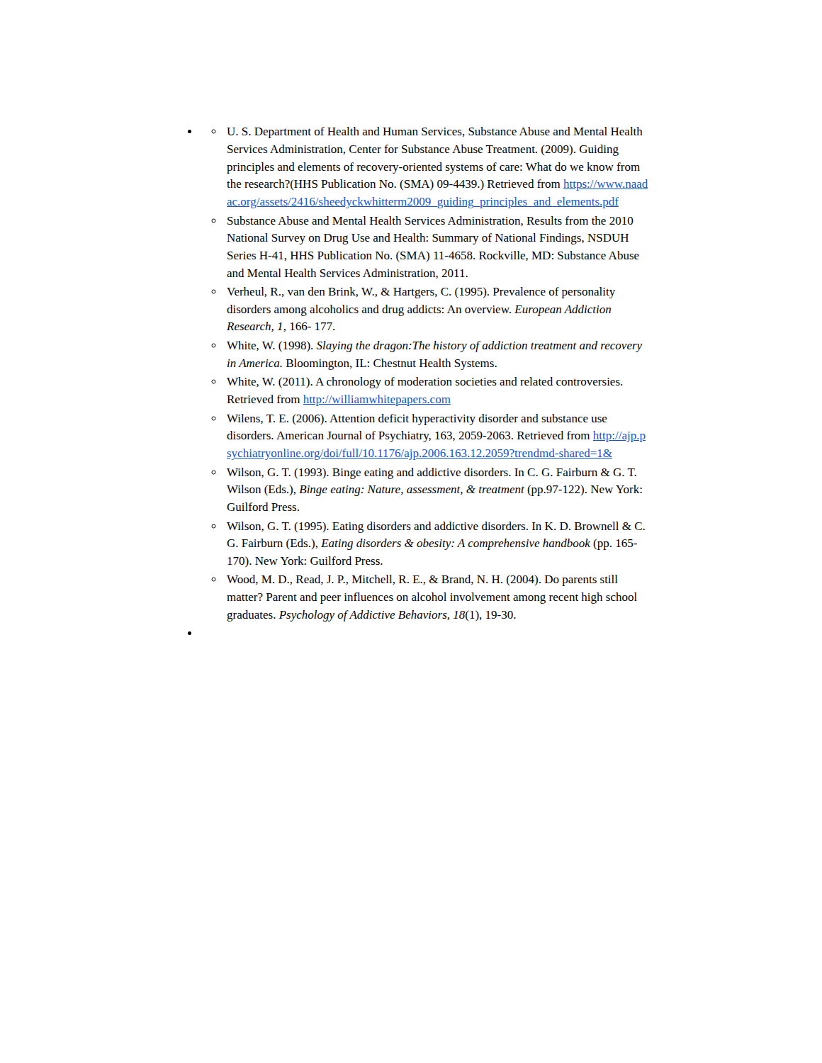U. S. Department of Health and Human Services, Substance Abuse and Mental Health Services Administration, Center for Substance Abuse Treatment. (2009). Guiding principles and elements of recovery-oriented systems of care: What do we know from the research?(HHS Publication No. (SMA) 09-4439.) Retrieved from https://www.naadac.org/assets/2416/sheedyckwhitterm2009_guiding_principles_and_elements.pdf
Substance Abuse and Mental Health Services Administration, Results from the 2010 National Survey on Drug Use and Health: Summary of National Findings, NSDUH Series H-41, HHS Publication No. (SMA) 11-4658. Rockville, MD: Substance Abuse and Mental Health Services Administration, 2011.
Verheul, R., van den Brink, W., & Hartgers, C. (1995). Prevalence of personality disorders among alcoholics and drug addicts: An overview. European Addiction Research, 1, 166- 177.
White, W. (1998). Slaying the dragon:The history of addiction treatment and recovery in America. Bloomington, IL: Chestnut Health Systems.
White, W. (2011). A chronology of moderation societies and related controversies. Retrieved from http://williamwhitepapers.com
Wilens, T. E. (2006). Attention deficit hyperactivity disorder and substance use disorders. American Journal of Psychiatry, 163, 2059-2063. Retrieved from http://ajp.psychiatryonline.org/doi/full/10.1176/ajp.2006.163.12.2059?trendmd-shared=1&
Wilson, G. T. (1993). Binge eating and addictive disorders. In C. G. Fairburn & G. T. Wilson (Eds.), Binge eating: Nature, assessment, & treatment (pp.97-122). New York: Guilford Press.
Wilson, G. T. (1995). Eating disorders and addictive disorders. In K. D. Brownell & C. G. Fairburn (Eds.), Eating disorders & obesity: A comprehensive handbook (pp. 165-170). New York: Guilford Press.
Wood, M. D., Read, J. P., Mitchell, R. E., & Brand, N. H. (2004). Do parents still matter? Parent and peer influences on alcohol involvement among recent high school graduates. Psychology of Addictive Behaviors, 18(1), 19-30.